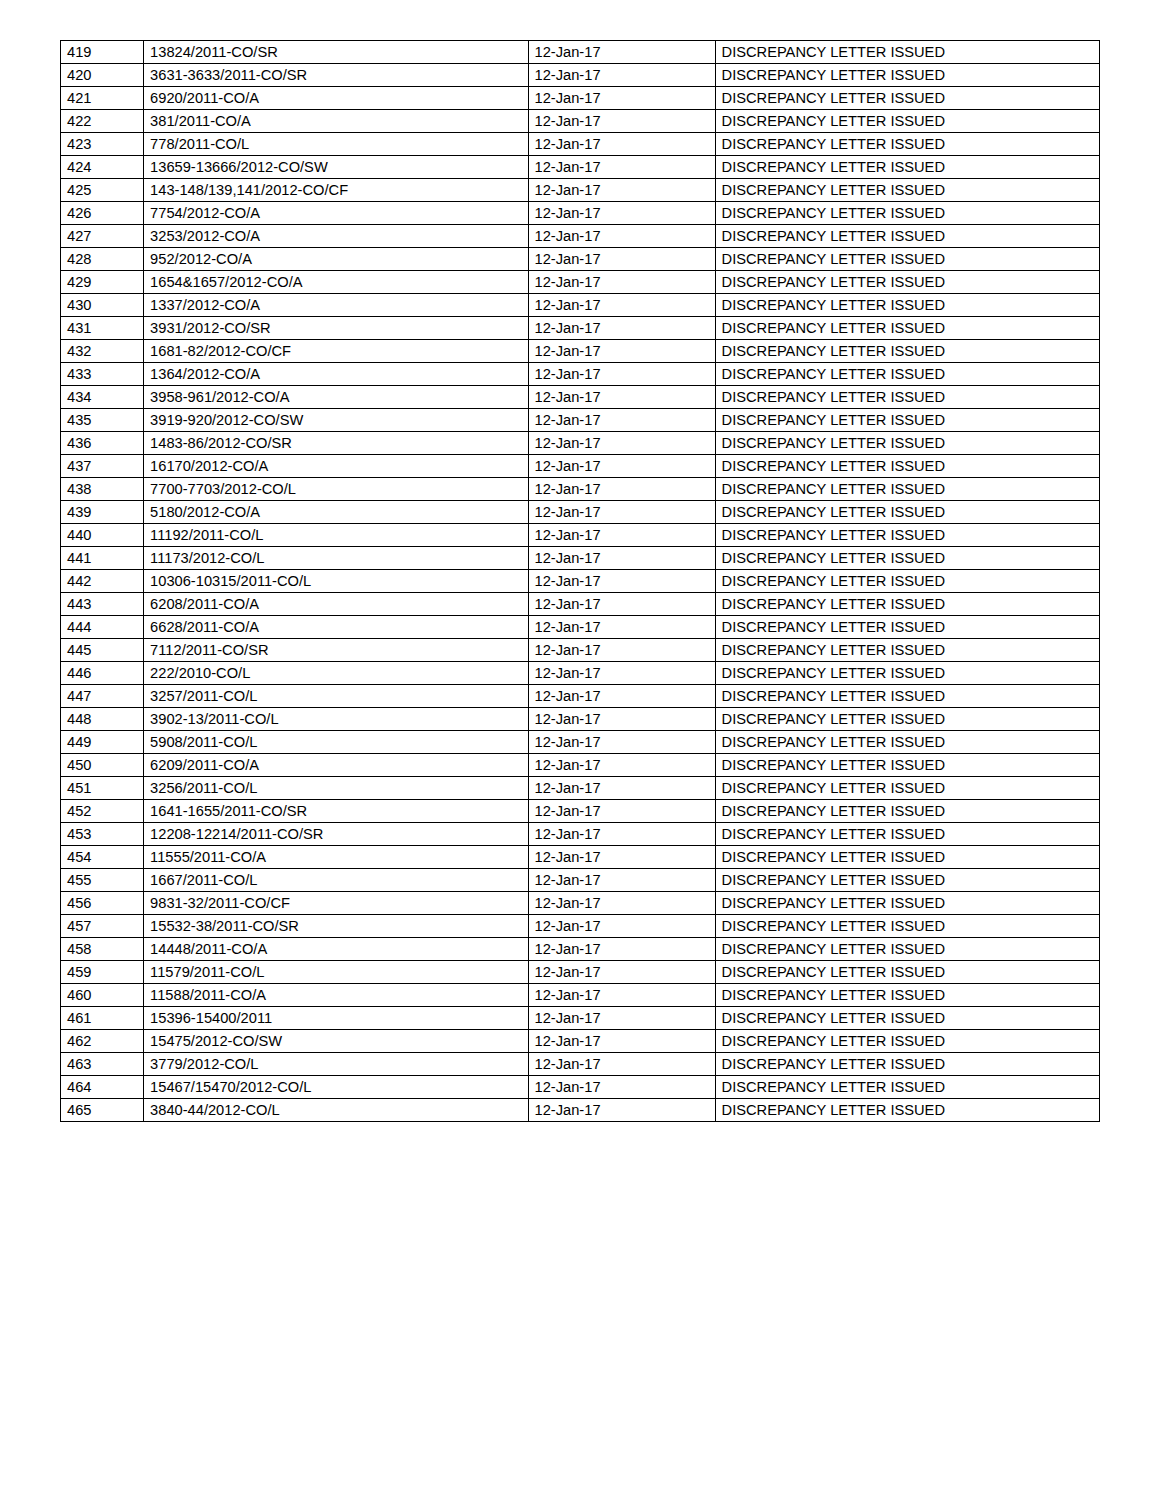| 419 | 13824/2011-CO/SR | 12-Jan-17 | DISCREPANCY LETTER ISSUED |
| 420 | 3631-3633/2011-CO/SR | 12-Jan-17 | DISCREPANCY LETTER ISSUED |
| 421 | 6920/2011-CO/A | 12-Jan-17 | DISCREPANCY LETTER ISSUED |
| 422 | 381/2011-CO/A | 12-Jan-17 | DISCREPANCY LETTER ISSUED |
| 423 | 778/2011-CO/L | 12-Jan-17 | DISCREPANCY LETTER ISSUED |
| 424 | 13659-13666/2012-CO/SW | 12-Jan-17 | DISCREPANCY LETTER ISSUED |
| 425 | 143-148/139,141/2012-CO/CF | 12-Jan-17 | DISCREPANCY LETTER ISSUED |
| 426 | 7754/2012-CO/A | 12-Jan-17 | DISCREPANCY LETTER ISSUED |
| 427 | 3253/2012-CO/A | 12-Jan-17 | DISCREPANCY LETTER ISSUED |
| 428 | 952/2012-CO/A | 12-Jan-17 | DISCREPANCY LETTER ISSUED |
| 429 | 1654&1657/2012-CO/A | 12-Jan-17 | DISCREPANCY LETTER ISSUED |
| 430 | 1337/2012-CO/A | 12-Jan-17 | DISCREPANCY LETTER ISSUED |
| 431 | 3931/2012-CO/SR | 12-Jan-17 | DISCREPANCY LETTER ISSUED |
| 432 | 1681-82/2012-CO/CF | 12-Jan-17 | DISCREPANCY LETTER ISSUED |
| 433 | 1364/2012-CO/A | 12-Jan-17 | DISCREPANCY LETTER ISSUED |
| 434 | 3958-961/2012-CO/A | 12-Jan-17 | DISCREPANCY LETTER ISSUED |
| 435 | 3919-920/2012-CO/SW | 12-Jan-17 | DISCREPANCY LETTER ISSUED |
| 436 | 1483-86/2012-CO/SR | 12-Jan-17 | DISCREPANCY LETTER ISSUED |
| 437 | 16170/2012-CO/A | 12-Jan-17 | DISCREPANCY LETTER ISSUED |
| 438 | 7700-7703/2012-CO/L | 12-Jan-17 | DISCREPANCY LETTER ISSUED |
| 439 | 5180/2012-CO/A | 12-Jan-17 | DISCREPANCY LETTER ISSUED |
| 440 | 11192/2011-CO/L | 12-Jan-17 | DISCREPANCY LETTER ISSUED |
| 441 | 11173/2012-CO/L | 12-Jan-17 | DISCREPANCY LETTER ISSUED |
| 442 | 10306-10315/2011-CO/L | 12-Jan-17 | DISCREPANCY LETTER ISSUED |
| 443 | 6208/2011-CO/A | 12-Jan-17 | DISCREPANCY LETTER ISSUED |
| 444 | 6628/2011-CO/A | 12-Jan-17 | DISCREPANCY LETTER ISSUED |
| 445 | 7112/2011-CO/SR | 12-Jan-17 | DISCREPANCY LETTER ISSUED |
| 446 | 222/2010-CO/L | 12-Jan-17 | DISCREPANCY LETTER ISSUED |
| 447 | 3257/2011-CO/L | 12-Jan-17 | DISCREPANCY LETTER ISSUED |
| 448 | 3902-13/2011-CO/L | 12-Jan-17 | DISCREPANCY LETTER ISSUED |
| 449 | 5908/2011-CO/L | 12-Jan-17 | DISCREPANCY LETTER ISSUED |
| 450 | 6209/2011-CO/A | 12-Jan-17 | DISCREPANCY LETTER ISSUED |
| 451 | 3256/2011-CO/L | 12-Jan-17 | DISCREPANCY LETTER ISSUED |
| 452 | 1641-1655/2011-CO/SR | 12-Jan-17 | DISCREPANCY LETTER ISSUED |
| 453 | 12208-12214/2011-CO/SR | 12-Jan-17 | DISCREPANCY LETTER ISSUED |
| 454 | 11555/2011-CO/A | 12-Jan-17 | DISCREPANCY LETTER ISSUED |
| 455 | 1667/2011-CO/L | 12-Jan-17 | DISCREPANCY LETTER ISSUED |
| 456 | 9831-32/2011-CO/CF | 12-Jan-17 | DISCREPANCY LETTER ISSUED |
| 457 | 15532-38/2011-CO/SR | 12-Jan-17 | DISCREPANCY LETTER ISSUED |
| 458 | 14448/2011-CO/A | 12-Jan-17 | DISCREPANCY LETTER ISSUED |
| 459 | 11579/2011-CO/L | 12-Jan-17 | DISCREPANCY LETTER ISSUED |
| 460 | 11588/2011-CO/A | 12-Jan-17 | DISCREPANCY LETTER ISSUED |
| 461 | 15396-15400/2011 | 12-Jan-17 | DISCREPANCY LETTER ISSUED |
| 462 | 15475/2012-CO/SW | 12-Jan-17 | DISCREPANCY LETTER ISSUED |
| 463 | 3779/2012-CO/L | 12-Jan-17 | DISCREPANCY LETTER ISSUED |
| 464 | 15467/15470/2012-CO/L | 12-Jan-17 | DISCREPANCY LETTER ISSUED |
| 465 | 3840-44/2012-CO/L | 12-Jan-17 | DISCREPANCY LETTER ISSUED |